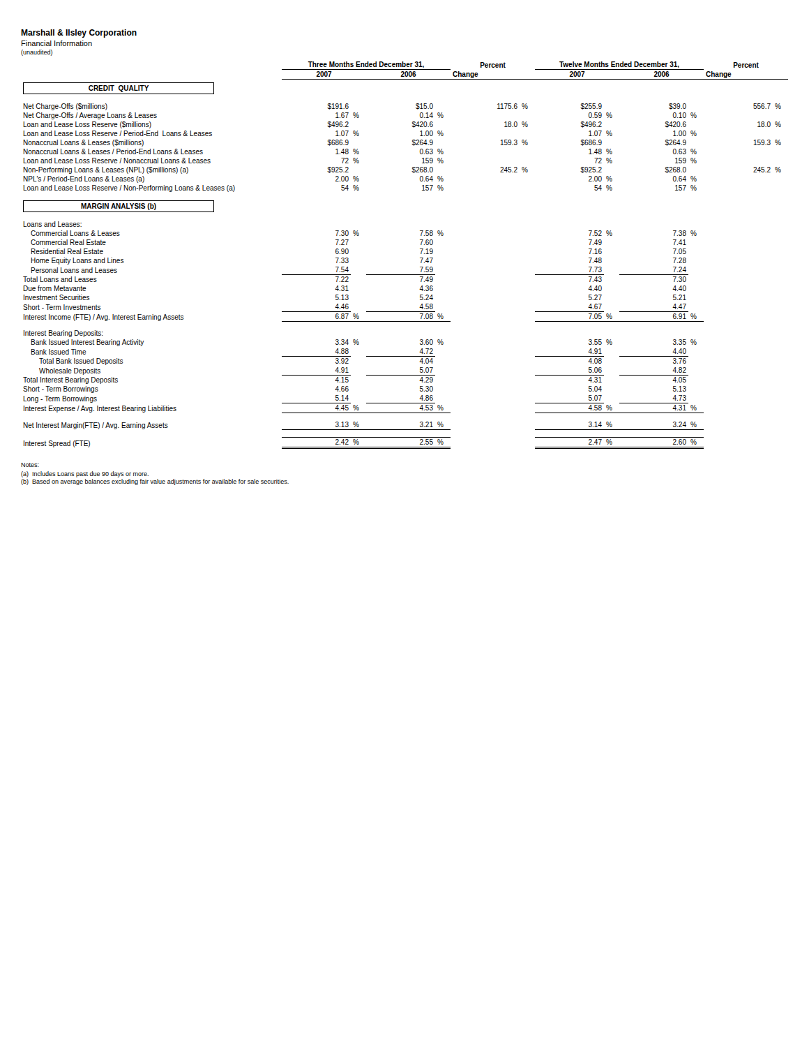Marshall & Ilsley Corporation
Financial Information
(unaudited)
| | Three Months Ended December 31, | Percent | Twelve Months Ended December 31, | Percent |
| | 2007 | 2006 | Change | 2007 | 2006 | Change |
| CREDIT QUALITY |
| Net Charge-Offs ($millions) | $191.6 | | $15.0 | | 1175.6 | % | $255.9 | | $39.0 | | 556.7 | % |
| Net Charge-Offs / Average Loans & Leases | 1.67 | % | 0.14 | % | | | 0.59 | % | 0.10 | % | | |
| Loan and Lease Loss Reserve ($millions) | $496.2 | | $420.6 | | 18.0 | % | $496.2 | | $420.6 | | 18.0 | % |
| Loan and Lease Loss Reserve / Period-End Loans & Leases | 1.07 | % | 1.00 | % | | | 1.07 | % | 1.00 | % | | |
| Nonaccrual Loans & Leases ($millions) | $686.9 | | $264.9 | | 159.3 | % | $686.9 | | $264.9 | | 159.3 | % |
| Nonaccrual Loans & Leases / Period-End Loans & Leases | 1.48 | % | 0.63 | % | | | 1.48 | % | 0.63 | % | | |
| Loan and Lease Loss Reserve / Nonaccrual Loans & Leases | 72 | % | 159 | % | | | 72 | % | 159 | % | | |
| Non-Performing Loans & Leases (NPL) ($millions) (a) | $925.2 | | $268.0 | | 245.2 | % | $925.2 | | $268.0 | | 245.2 | % |
| NPL's / Period-End Loans & Leases (a) | 2.00 | % | 0.64 | % | | | 2.00 | % | 0.64 | % | | |
| Loan and Lease Loss Reserve / Non-Performing Loans & Leases (a) | 54 | % | 157 | % | | | 54 | % | 157 | % | | |
| MARGIN ANALYSIS (b) |
| Loans and Leases: | |
| Commercial Loans & Leases | 7.30 | % | 7.58 | % | | | 7.52 | % | 7.38 | % | | |
| Commercial Real Estate | 7.27 | | 7.60 | | | | 7.49 | | 7.41 | | | |
| Residential Real Estate | 6.90 | | 7.19 | | | | 7.16 | | 7.05 | | | |
| Home Equity Loans and Lines | 7.33 | | 7.47 | | | | 7.48 | | 7.28 | | | |
| Personal Loans and Leases | 7.54 | | 7.59 | | | | 7.73 | | 7.24 | | | |
| Total Loans and Leases | 7.22 | | 7.49 | | | | 7.43 | | 7.30 | | | |
| Due from Metavante | 4.31 | | 4.36 | | | | 4.40 | | 4.40 | | | |
| Investment Securities | 5.13 | | 5.24 | | | | 5.27 | | 5.21 | | | |
| Short - Term Investments | 4.46 | | 4.58 | | | | 4.67 | | 4.47 | | | |
| Interest Income (FTE) / Avg. Interest Earning Assets | 6.87 | % | 7.08 | % | | | 7.05 | % | 6.91 | % | | |
| Interest Bearing Deposits: | |
| Bank Issued Interest Bearing Activity | 3.34 | % | 3.60 | % | | | 3.55 | % | 3.35 | % | | |
| Bank Issued Time | 4.88 | | 4.72 | | | | 4.91 | | 4.40 | | | |
| Total Bank Issued Deposits | 3.92 | | 4.04 | | | | 4.08 | | 3.76 | | | |
| Wholesale Deposits | 4.91 | | 5.07 | | | | 5.06 | | 4.82 | | | |
| Total Interest Bearing Deposits | 4.15 | | 4.29 | | | | 4.31 | | 4.05 | | | |
| Short - Term Borrowings | 4.66 | | 5.30 | | | | 5.04 | | 5.13 | | | |
| Long - Term Borrowings | 5.14 | | 4.86 | | | | 5.07 | | 4.73 | | | |
| Interest Expense / Avg. Interest Bearing Liabilities | 4.45 | % | 4.53 | % | | | 4.58 | % | 4.31 | % | | |
| Net Interest Margin(FTE) / Avg. Earning Assets | 3.13 | % | 3.21 | % | | | 3.14 | % | 3.24 | % | | |
| Interest Spread (FTE) | 2.42 | % | 2.55 | % | | | 2.47 | % | 2.60 | % | | |
Notes:
(a) Includes Loans past due 90 days or more.
(b) Based on average balances excluding fair value adjustments for available for sale securities.